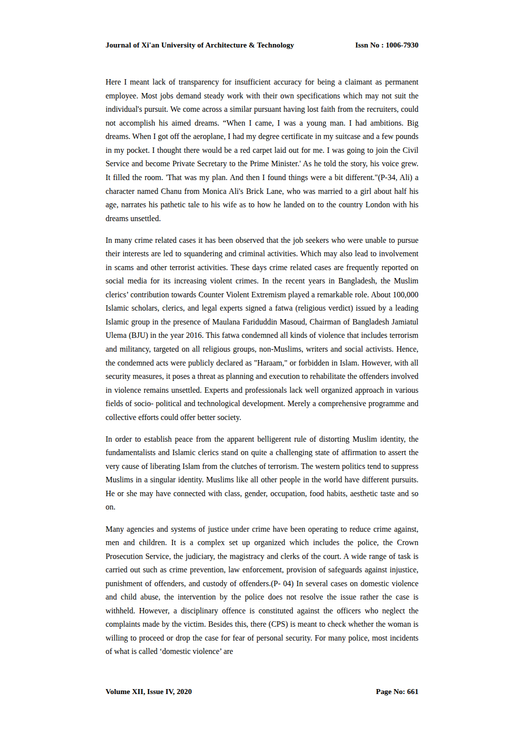Journal of Xi'an University of Architecture & Technology Issn No : 1006-7930
Here I meant lack of transparency for insufficient accuracy for being a claimant as permanent employee. Most jobs demand steady work with their own specifications which may not suit the individual's pursuit. We come across a similar pursuant having lost faith from the recruiters, could not accomplish his aimed dreams. “When I came, I was a young man. I had ambitions. Big dreams. When I got off the aeroplane, I had my degree certificate in my suitcase and a few pounds in my pocket. I thought there would be a red carpet laid out for me. I was going to join the Civil Service and become Private Secretary to the Prime Minister.' As he told the story, his voice grew. It filled the room. 'That was my plan. And then I found things were a bit different."(P-34, Ali) a character named Chanu from Monica Ali's Brick Lane, who was married to a girl about half his age, narrates his pathetic tale to his wife as to how he landed on to the country London with his dreams unsettled.
In many crime related cases it has been observed that the job seekers who were unable to pursue their interests are led to squandering and criminal activities. Which may also lead to involvement in scams and other terrorist activities. These days crime related cases are frequently reported on social media for its increasing violent crimes. In the recent years in Bangladesh, the Muslim clerics’ contribution towards Counter Violent Extremism played a remarkable role. About 100,000 Islamic scholars, clerics, and legal experts signed a fatwa (religious verdict) issued by a leading Islamic group in the presence of Maulana Fariduddin Masoud, Chairman of Bangladesh Jamiatul Ulema (BJU) in the year 2016. This fatwa condemned all kinds of violence that includes terrorism and militancy, targeted on all religious groups, non-Muslims, writers and social activists. Hence, the condemned acts were publicly declared as "Haraam," or forbidden in Islam. However, with all security measures, it poses a threat as planning and execution to rehabilitate the offenders involved in violence remains unsettled. Experts and professionals lack well organized approach in various fields of socio- political and technological development. Merely a comprehensive programme and collective efforts could offer better society.
In order to establish peace from the apparent belligerent rule of distorting Muslim identity, the fundamentalists and Islamic clerics stand on quite a challenging state of affirmation to assert the very cause of liberating Islam from the clutches of terrorism. The western politics tend to suppress Muslims in a singular identity. Muslims like all other people in the world have different pursuits. He or she may have connected with class, gender, occupation, food habits, aesthetic taste and so on.
Many agencies and systems of justice under crime have been operating to reduce crime against, men and children. It is a complex set up organized which includes the police, the Crown Prosecution Service, the judiciary, the magistracy and clerks of the court. A wide range of task is carried out such as crime prevention, law enforcement, provision of safeguards against injustice, punishment of offenders, and custody of offenders.(P- 04) In several cases on domestic violence and child abuse, the intervention by the police does not resolve the issue rather the case is withheld. However, a disciplinary offence is constituted against the officers who neglect the complaints made by the victim. Besides this, there (CPS) is meant to check whether the woman is willing to proceed or drop the case for fear of personal security. For many police, most incidents of what is called ‘domestic violence’ are
Volume XII, Issue IV, 2020 Page No: 661